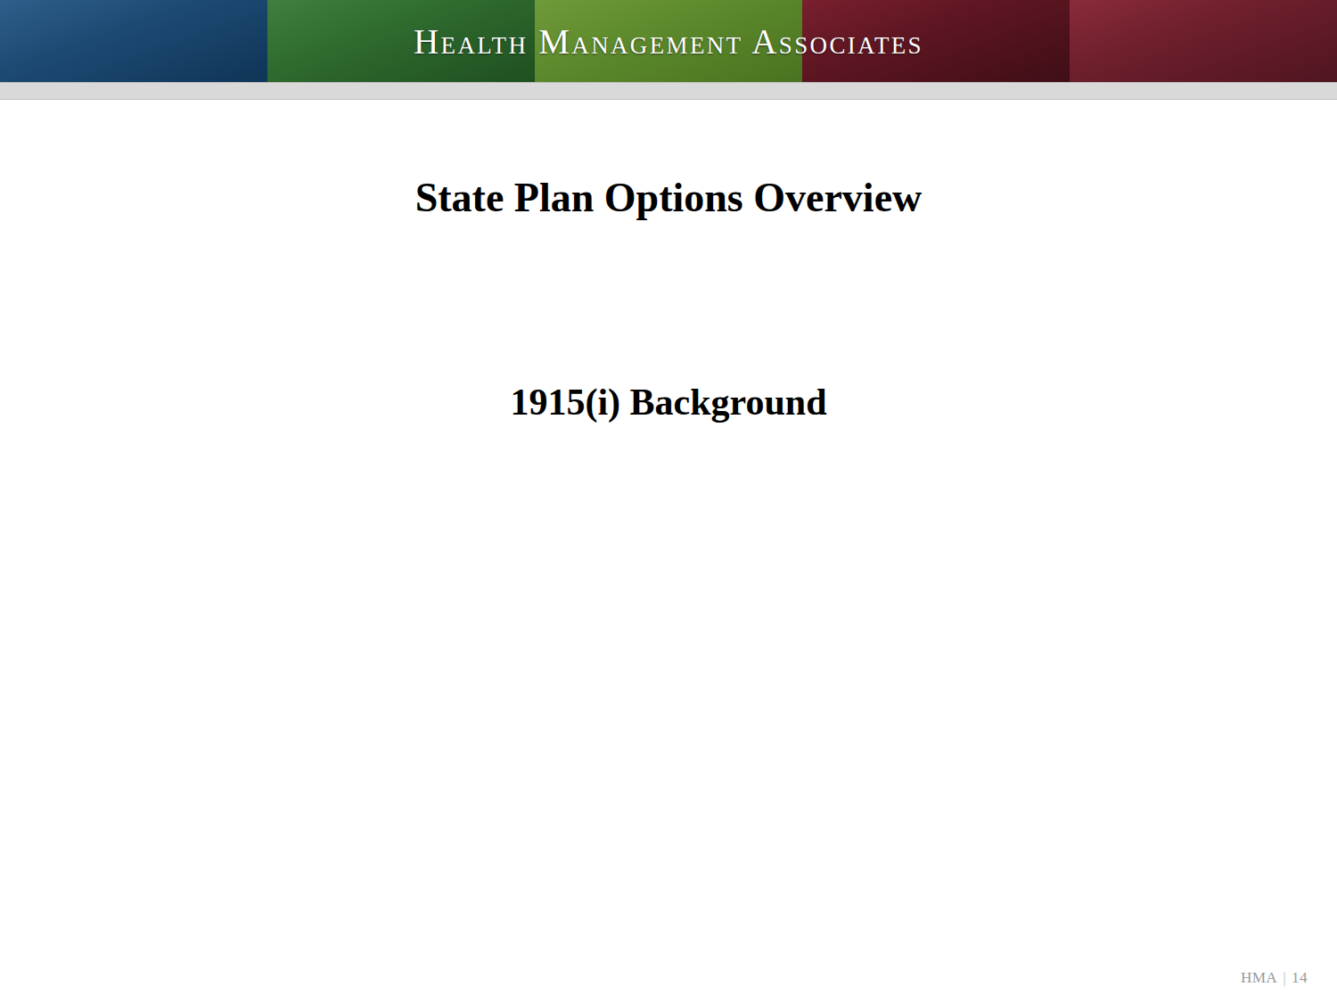Health Management Associates
State Plan Options Overview
1915(i) Background
HMA|14